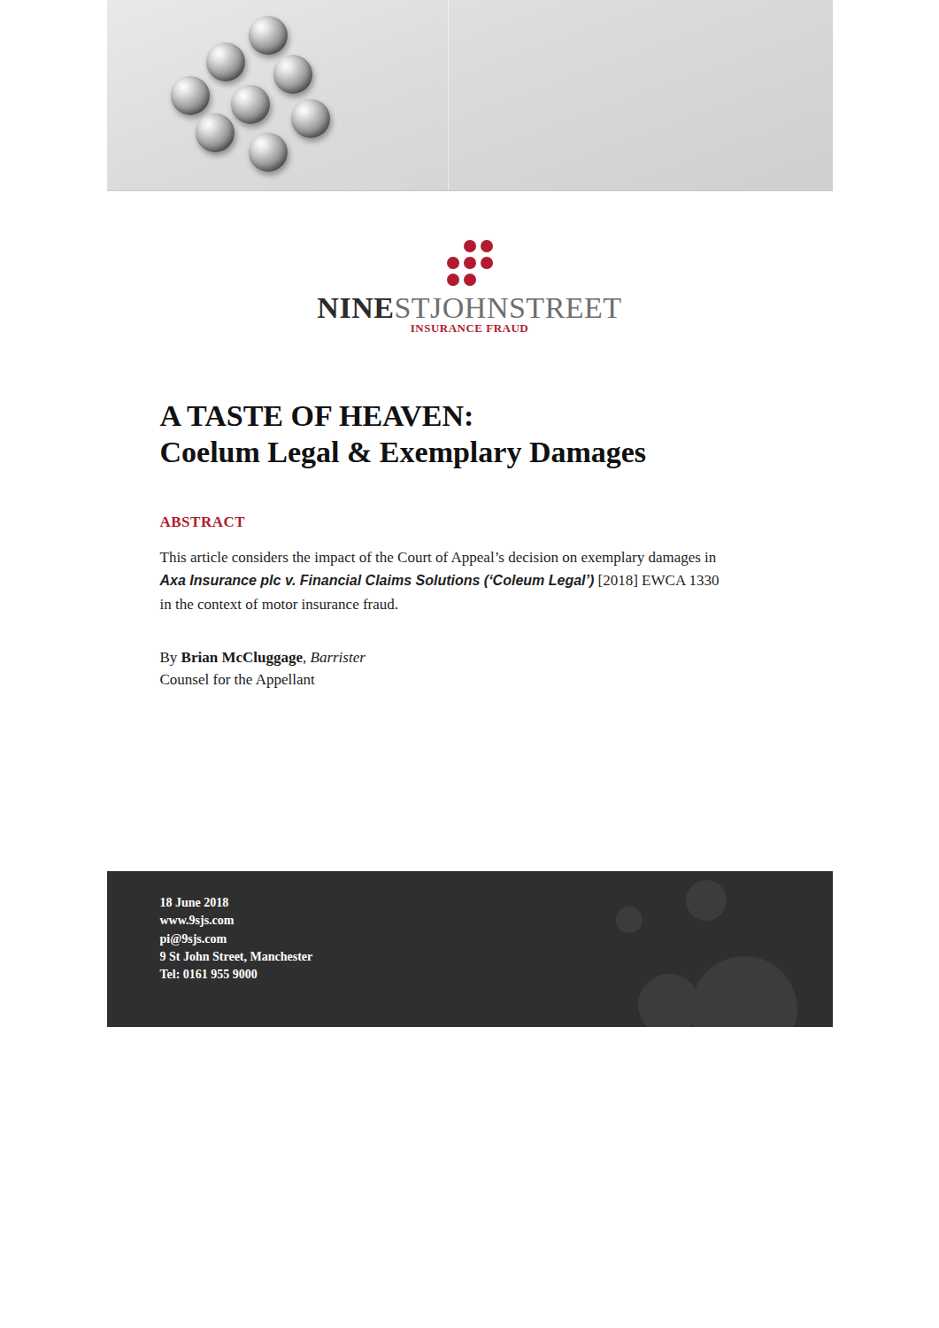NINE STJOHNSTREET
INSURANCE FRAUD
A TASTE OF HEAVEN:
Coelum Legal & Exemplary Damages
ABSTRACT
This article considers the impact of the Court of Appeal’s decision on exemplary damages in Axa Insurance plc v. Financial Claims Solutions (‘Coleum Legal’) [2018] EWCA 1330 in the context of motor insurance fraud.
By Brian McCluggage, Barrister
Counsel for the Appellant
18 June 2018
www.9sjs.com
pi@9sjs.com
9 St John Street, Manchester
Tel: 0161 955 9000